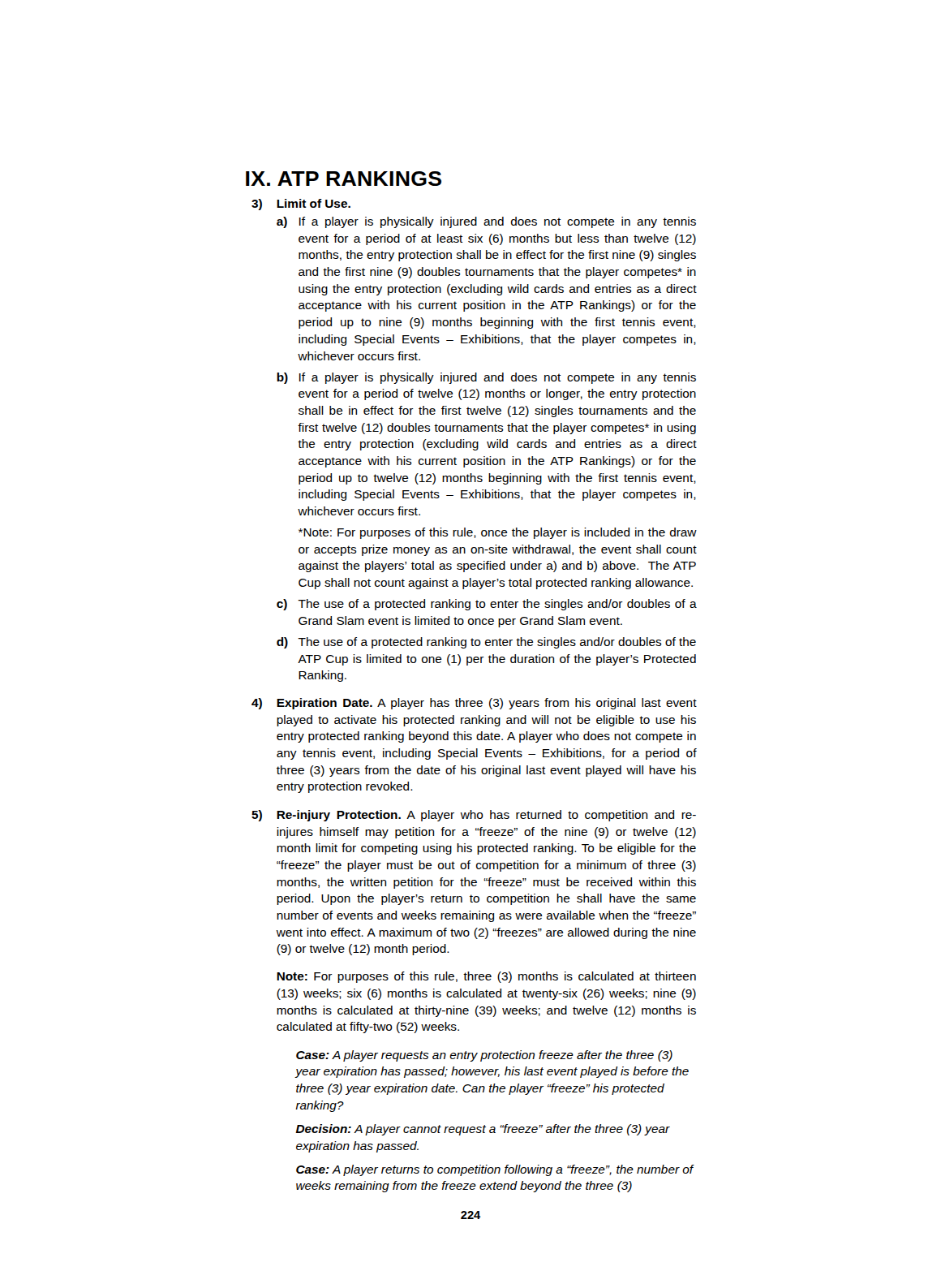IX. ATP RANKINGS
3) Limit of Use.
a) If a player is physically injured and does not compete in any tennis event for a period of at least six (6) months but less than twelve (12) months, the entry protection shall be in effect for the first nine (9) singles and the first nine (9) doubles tournaments that the player competes* in using the entry protection (excluding wild cards and entries as a direct acceptance with his current position in the ATP Rankings) or for the period up to nine (9) months beginning with the first tennis event, including Special Events – Exhibitions, that the player competes in, whichever occurs first.
b) If a player is physically injured and does not compete in any tennis event for a period of twelve (12) months or longer, the entry protection shall be in effect for the first twelve (12) singles tournaments and the first twelve (12) doubles tournaments that the player competes* in using the entry protection (excluding wild cards and entries as a direct acceptance with his current position in the ATP Rankings) or for the period up to twelve (12) months beginning with the first tennis event, including Special Events – Exhibitions, that the player competes in, whichever occurs first. *Note: For purposes of this rule, once the player is included in the draw or accepts prize money as an on-site withdrawal, the event shall count against the players’ total as specified under a) and b) above. The ATP Cup shall not count against a player’s total protected ranking allowance.
c) The use of a protected ranking to enter the singles and/or doubles of a Grand Slam event is limited to once per Grand Slam event.
d) The use of a protected ranking to enter the singles and/or doubles of the ATP Cup is limited to one (1) per the duration of the player’s Protected Ranking.
4) Expiration Date. A player has three (3) years from his original last event played to activate his protected ranking and will not be eligible to use his entry protected ranking beyond this date. A player who does not compete in any tennis event, including Special Events – Exhibitions, for a period of three (3) years from the date of his original last event played will have his entry protection revoked.
5) Re-injury Protection. A player who has returned to competition and re-injures himself may petition for a “freeze” of the nine (9) or twelve (12) month limit for competing using his protected ranking. To be eligible for the “freeze” the player must be out of competition for a minimum of three (3) months, the written petition for the “freeze” must be received within this period. Upon the player’s return to competition he shall have the same number of events and weeks remaining as were available when the “freeze” went into effect. A maximum of two (2) “freezes” are allowed during the nine (9) or twelve (12) month period.
Note: For purposes of this rule, three (3) months is calculated at thirteen (13) weeks; six (6) months is calculated at twenty-six (26) weeks; nine (9) months is calculated at thirty-nine (39) weeks; and twelve (12) months is calculated at fifty-two (52) weeks.
Case: A player requests an entry protection freeze after the three (3) year expiration has passed; however, his last event played is before the three (3) year expiration date. Can the player “freeze” his protected ranking?
Decision: A player cannot request a “freeze” after the three (3) year expiration has passed.
Case: A player returns to competition following a “freeze”, the number of weeks remaining from the freeze extend beyond the three (3)
224